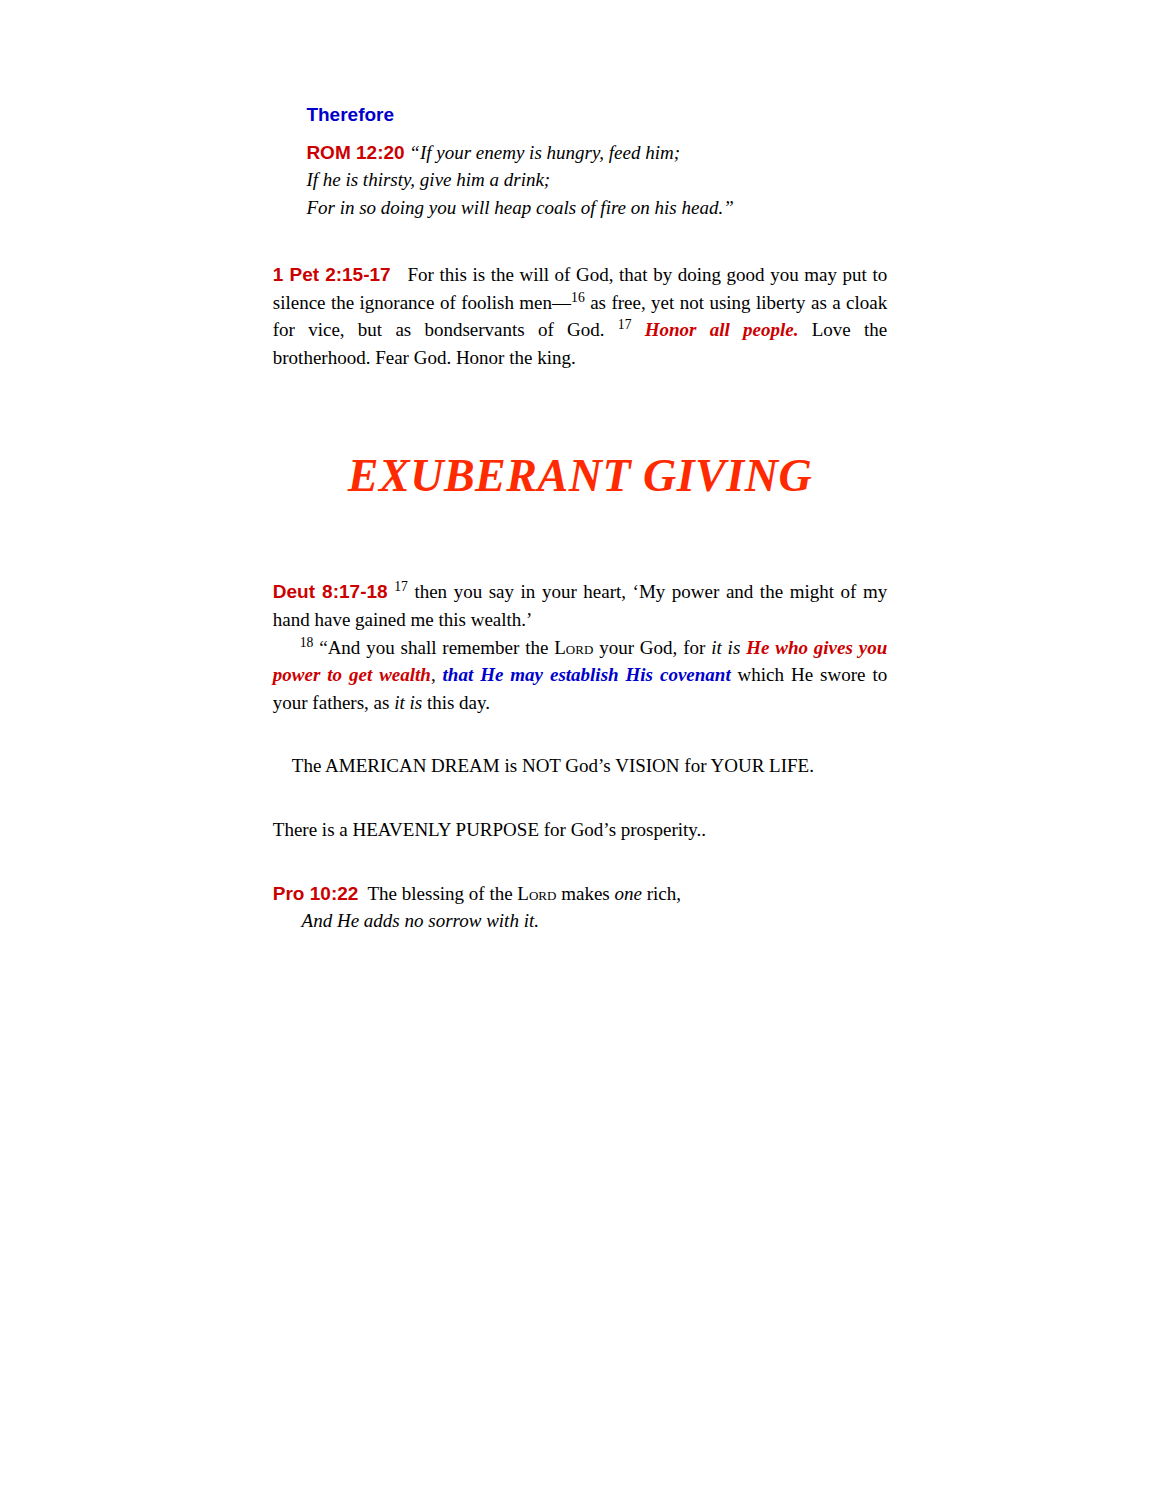Therefore
ROM 12:20 “If your enemy is hungry, feed him;
If he is thirsty, give him a drink;
For in so doing you will heap coals of fire on his head.”
1 Pet 2:15-17 For this is the will of God, that by doing good you may put to silence the ignorance of foolish men—16 as free, yet not using liberty as a cloak for vice, but as bondservants of God. 17 Honor all people. Love the brotherhood. Fear God. Honor the king.
EXUBERANT GIVING
Deut 8:17-18 17 then you say in your heart, ‘My power and the might of my hand have gained me this wealth.’
18 “And you shall remember the Lord your God, for it is He who gives you power to get wealth, that He may establish His covenant which He swore to your fathers, as it is this day.
The AMERICAN DREAM is NOT God’s VISION for YOUR LIFE.
There is a HEAVENLY PURPOSE for God’s prosperity..
Pro 10:22 The blessing of the Lord makes one rich, And He adds no sorrow with it.